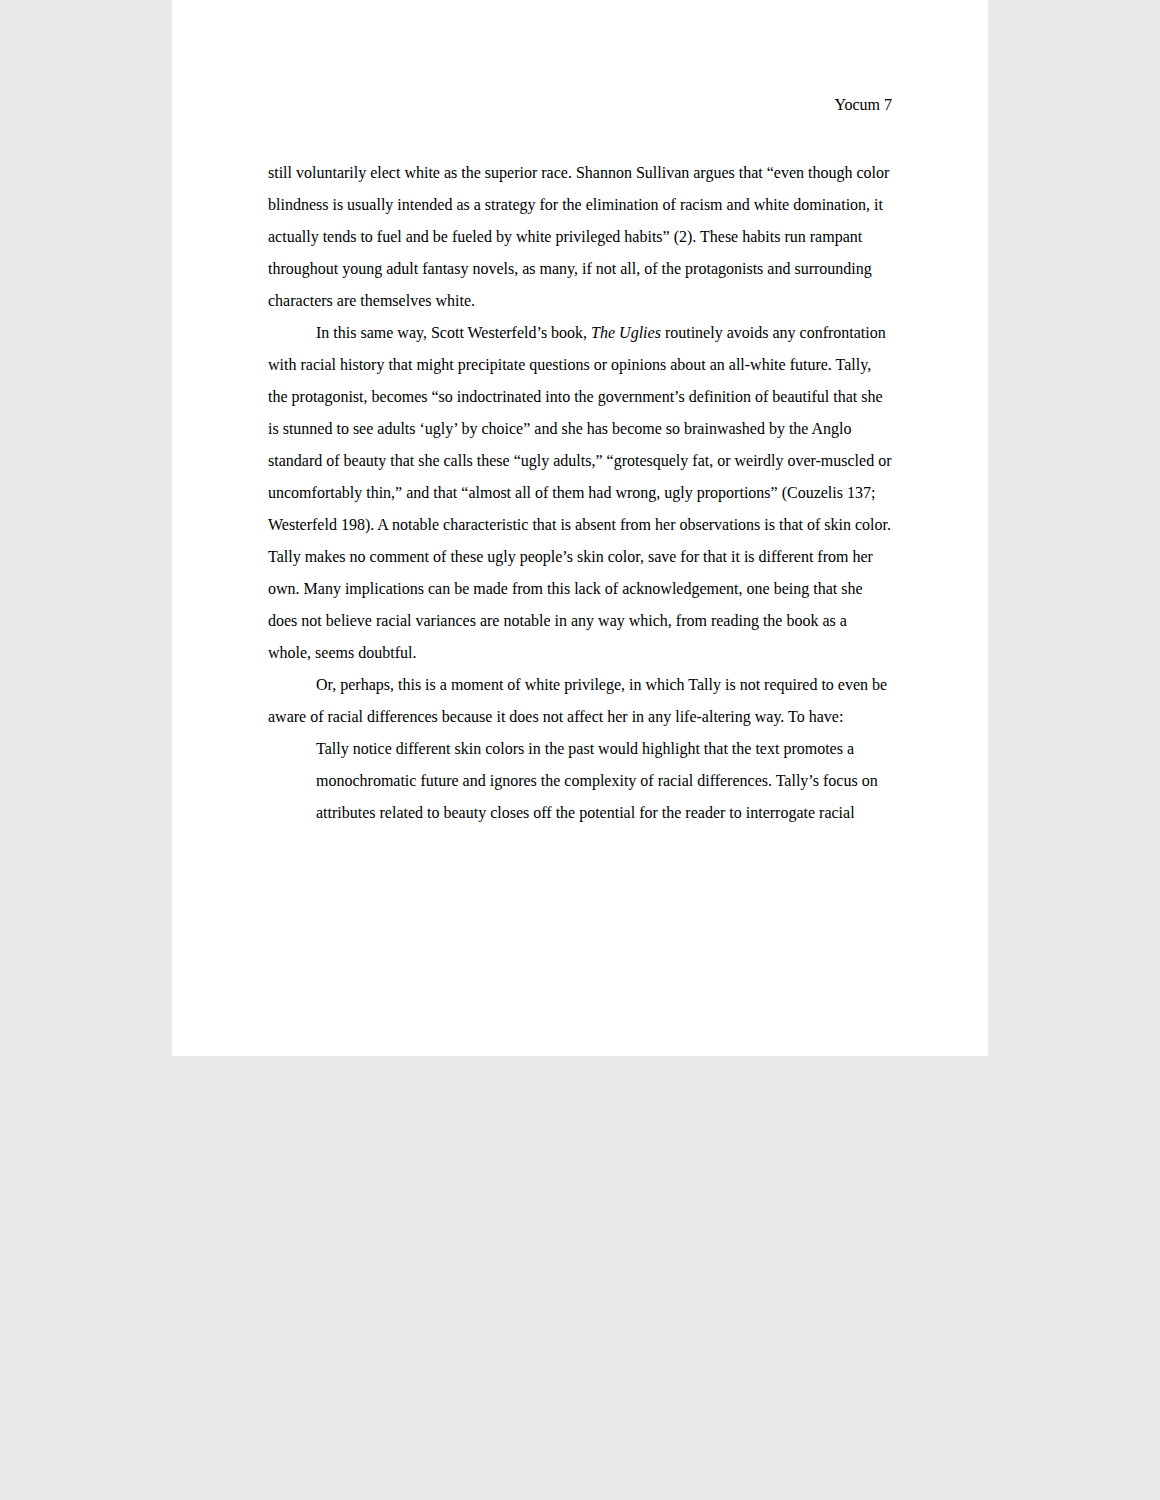Yocum 7
still voluntarily elect white as the superior race. Shannon Sullivan argues that “even though color blindness is usually intended as a strategy for the elimination of racism and white domination, it actually tends to fuel and be fueled by white privileged habits” (2). These habits run rampant throughout young adult fantasy novels, as many, if not all, of the protagonists and surrounding characters are themselves white.
In this same way, Scott Westerfeld’s book, The Uglies routinely avoids any confrontation with racial history that might precipitate questions or opinions about an all-white future. Tally, the protagonist, becomes “so indoctrinated into the government’s definition of beautiful that she is stunned to see adults ‘ugly’ by choice” and she has become so brainwashed by the Anglo standard of beauty that she calls these “ugly adults,” “grotesquely fat, or weirdly over-muscled or uncomfortably thin,” and that “almost all of them had wrong, ugly proportions” (Couzelis 137; Westerfeld 198). A notable characteristic that is absent from her observations is that of skin color. Tally makes no comment of these ugly people’s skin color, save for that it is different from her own. Many implications can be made from this lack of acknowledgement, one being that she does not believe racial variances are notable in any way which, from reading the book as a whole, seems doubtful.
Or, perhaps, this is a moment of white privilege, in which Tally is not required to even be aware of racial differences because it does not affect her in any life-altering way. To have:
Tally notice different skin colors in the past would highlight that the text promotes a monochromatic future and ignores the complexity of racial differences. Tally’s focus on attributes related to beauty closes off the potential for the reader to interrogate racial